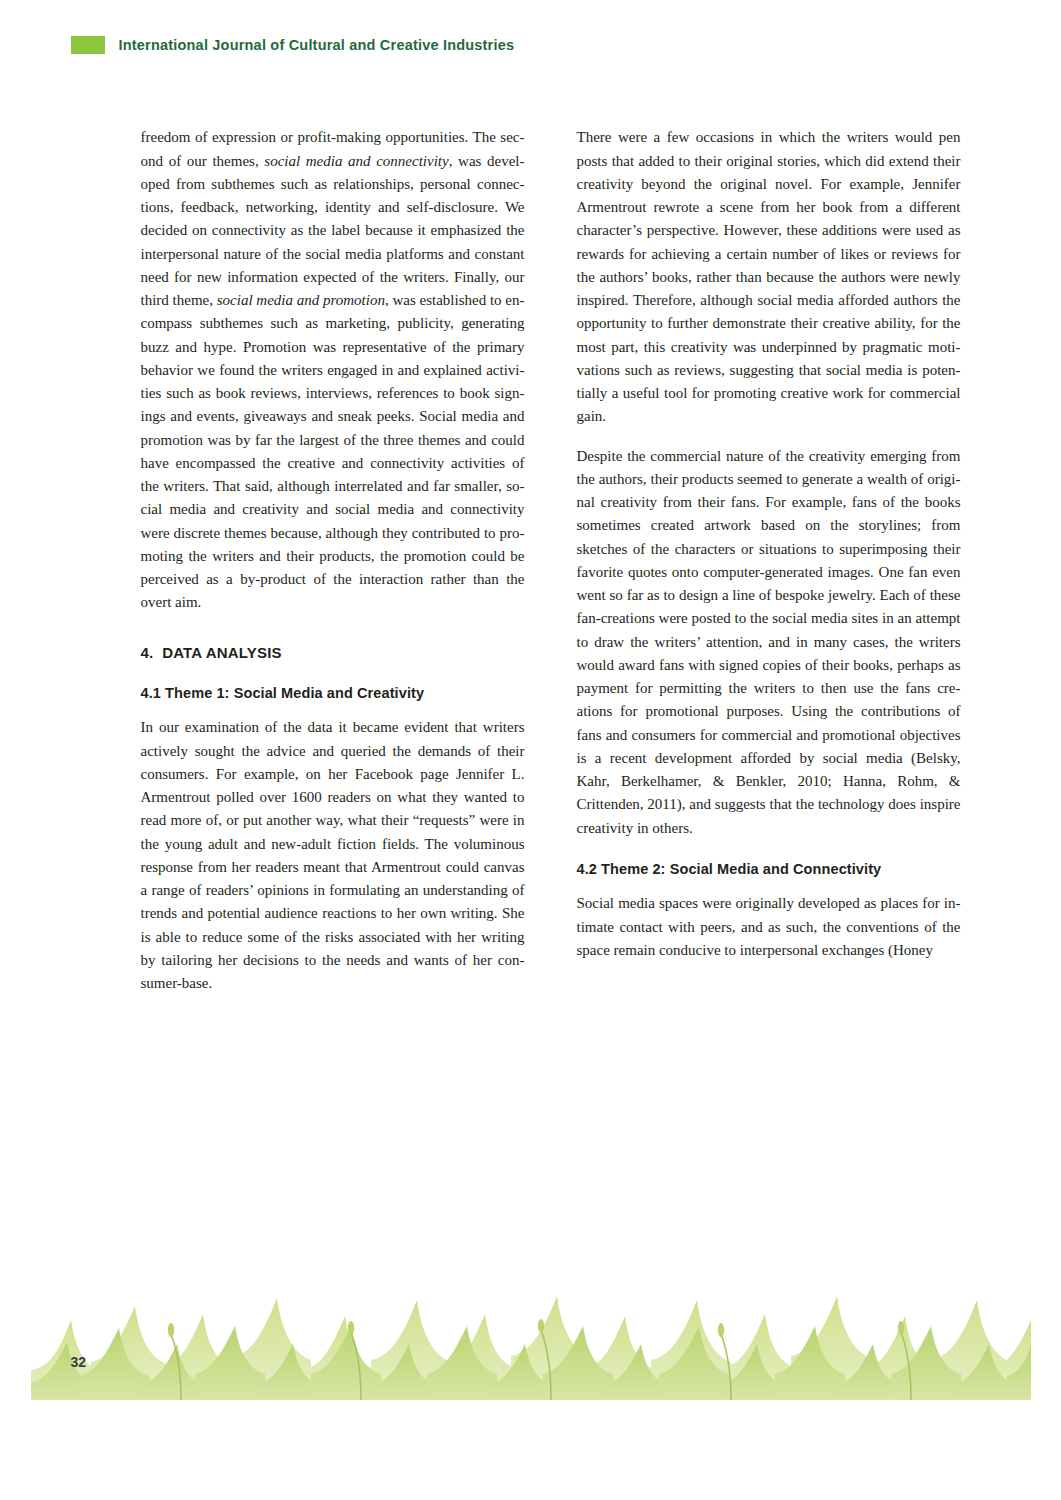International Journal of Cultural and Creative Industries
freedom of expression or profit-making opportunities. The second of our themes, social media and connectivity, was developed from subthemes such as relationships, personal connections, feedback, networking, identity and self-disclosure. We decided on connectivity as the label because it emphasized the interpersonal nature of the social media platforms and constant need for new information expected of the writers. Finally, our third theme, social media and promotion, was established to encompass subthemes such as marketing, publicity, generating buzz and hype. Promotion was representative of the primary behavior we found the writers engaged in and explained activities such as book reviews, interviews, references to book signings and events, giveaways and sneak peeks. Social media and promotion was by far the largest of the three themes and could have encompassed the creative and connectivity activities of the writers. That said, although interrelated and far smaller, social media and creativity and social media and connectivity were discrete themes because, although they contributed to promoting the writers and their products, the promotion could be perceived as a by-product of the interaction rather than the overt aim.
4. DATA ANALYSIS
4.1 Theme 1: Social Media and Creativity
In our examination of the data it became evident that writers actively sought the advice and queried the demands of their consumers. For example, on her Facebook page Jennifer L. Armentrout polled over 1600 readers on what they wanted to read more of, or put another way, what their “requests” were in the young adult and new-adult fiction fields. The voluminous response from her readers meant that Armentrout could canvas a range of readers’ opinions in formulating an understanding of trends and potential audience reactions to her own writing. She is able to reduce some of the risks associated with her writing by tailoring her decisions to the needs and wants of her consumer-base.
There were a few occasions in which the writers would pen posts that added to their original stories, which did extend their creativity beyond the original novel. For example, Jennifer Armentrout rewrote a scene from her book from a different character’s perspective. However, these additions were used as rewards for achieving a certain number of likes or reviews for the authors’ books, rather than because the authors were newly inspired. Therefore, although social media afforded authors the opportunity to further demonstrate their creative ability, for the most part, this creativity was underpinned by pragmatic motivations such as reviews, suggesting that social media is potentially a useful tool for promoting creative work for commercial gain.
Despite the commercial nature of the creativity emerging from the authors, their products seemed to generate a wealth of original creativity from their fans. For example, fans of the books sometimes created artwork based on the storylines; from sketches of the characters or situations to superimposing their favorite quotes onto computer-generated images. One fan even went so far as to design a line of bespoke jewelry. Each of these fan-creations were posted to the social media sites in an attempt to draw the writers’ attention, and in many cases, the writers would award fans with signed copies of their books, perhaps as payment for permitting the writers to then use the fans creations for promotional purposes. Using the contributions of fans and consumers for commercial and promotional objectives is a recent development afforded by social media (Belsky, Kahr, Berkelhamer, & Benkler, 2010; Hanna, Rohm, & Crittenden, 2011), and suggests that the technology does inspire creativity in others.
4.2 Theme 2: Social Media and Connectivity
Social media spaces were originally developed as places for intimate contact with peers, and as such, the conventions of the space remain conducive to interpersonal exchanges (Honey
32